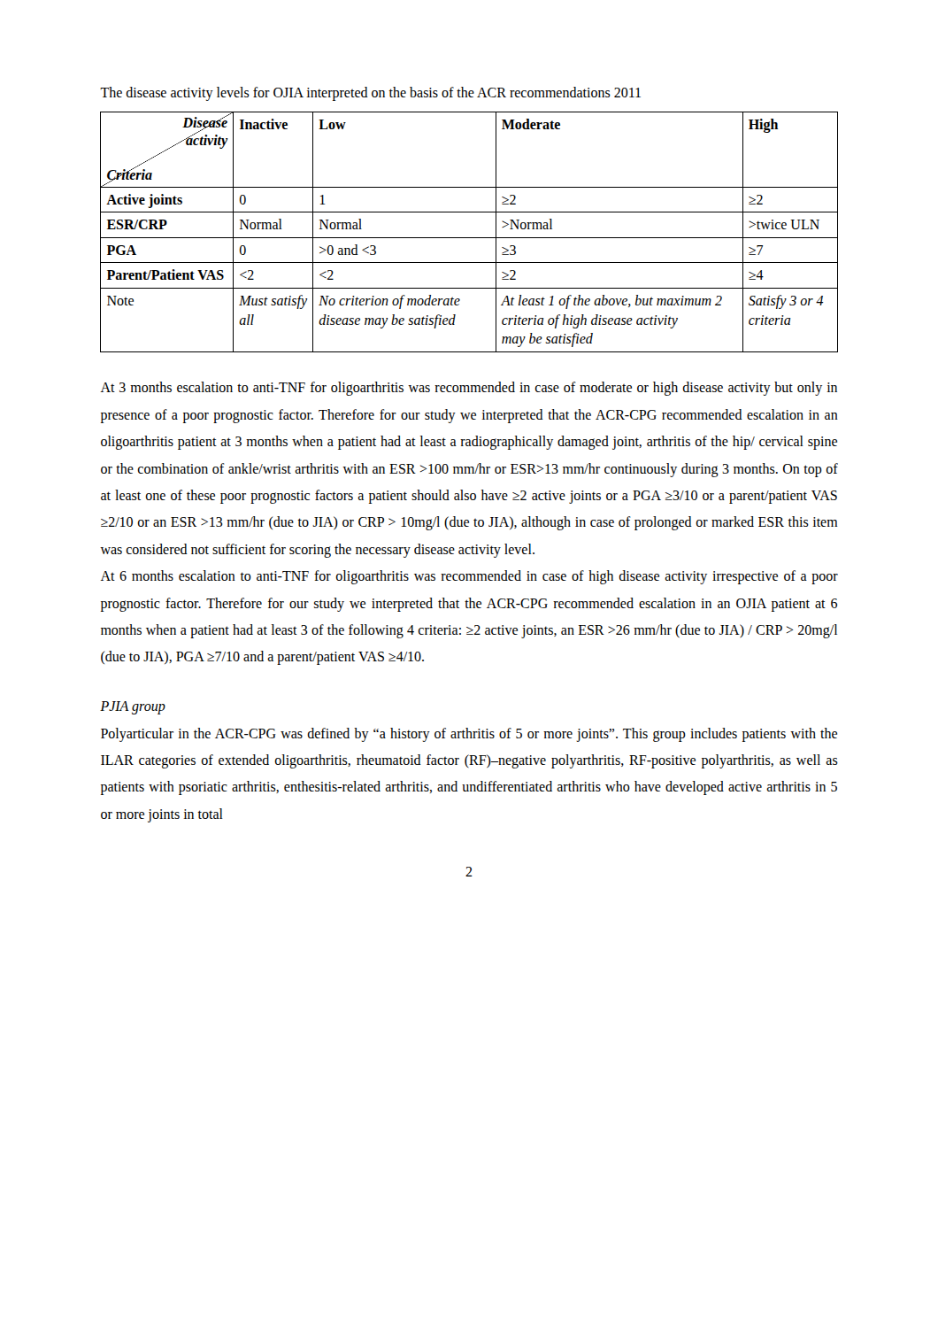The disease activity levels for OJIA interpreted on the basis of the ACR recommendations 2011
| Disease activity Criteria | Inactive | Low | Moderate | High |
| Active joints | 0 | 1 | ≥2 | ≥2 |
| ESR/CRP | Normal | Normal | >Normal | >twice ULN |
| PGA | 0 | >0 and <3 | ≥3 | ≥7 |
| Parent/Patient VAS | <2 | <2 | ≥2 | ≥4 |
| Note | Must satisfy all | No criterion of moderate disease may be satisfied | At least 1 of the above, but maximum 2 criteria of high disease activity may be satisfied | Satisfy 3 or 4 criteria |
At 3 months escalation to anti-TNF for oligoarthritis was recommended in case of moderate or high disease activity but only in presence of a poor prognostic factor. Therefore for our study we interpreted that the ACR-CPG recommended escalation in an oligoarthritis patient at 3 months when a patient had at least a radiographically damaged joint, arthritis of the hip/ cervical spine or the combination of ankle/wrist arthritis with an ESR >100 mm/hr or ESR>13 mm/hr continuously during 3 months. On top of at least one of these poor prognostic factors a patient should also have ≥2 active joints or a PGA ≥3/10 or a parent/patient VAS ≥2/10 or an ESR >13 mm/hr (due to JIA) or CRP > 10mg/l (due to JIA), although in case of prolonged or marked ESR this item was considered not sufficient for scoring the necessary disease activity level.
At 6 months escalation to anti-TNF for oligoarthritis was recommended in case of high disease activity irrespective of a poor prognostic factor. Therefore for our study we interpreted that the ACR-CPG recommended escalation in an OJIA patient at 6 months when a patient had at least 3 of the following 4 criteria: ≥2 active joints, an ESR >26 mm/hr (due to JIA) / CRP > 20mg/l (due to JIA), PGA ≥7/10 and a parent/patient VAS ≥4/10.
PJIA group
Polyarticular in the ACR-CPG was defined by “a history of arthritis of 5 or more joints”. This group includes patients with the ILAR categories of extended oligoarthritis, rheumatoid factor (RF)–negative polyarthritis, RF-positive polyarthritis, as well as patients with psoriatic arthritis, enthesitis-related arthritis, and undifferentiated arthritis who have developed active arthritis in 5 or more joints in total
2